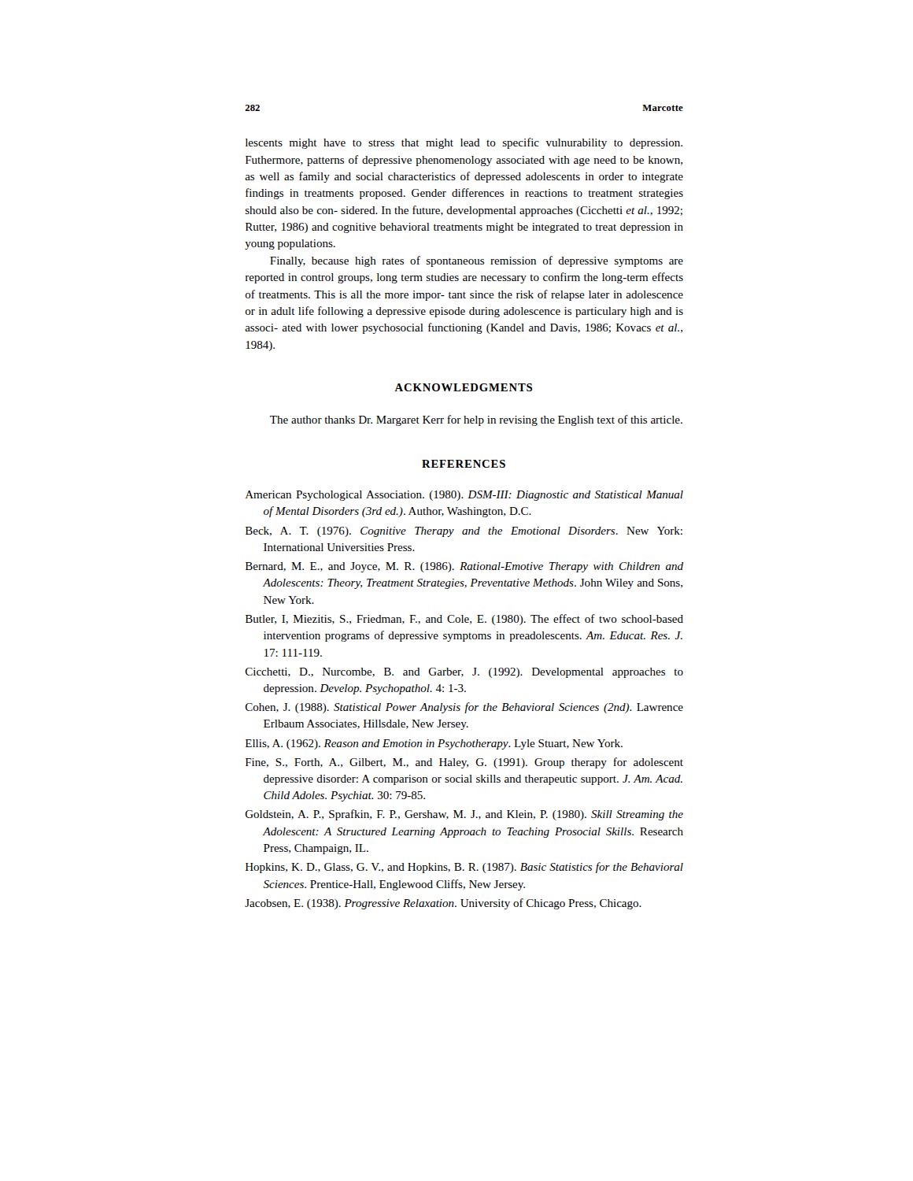282 Marcotte
lescents might have to stress that might lead to specific vulnurability to depression. Futhermore, patterns of depressive phenomenology associated with age need to be known, as well as family and social characteristics of depressed adolescents in order to integrate findings in treatments proposed. Gender differences in reactions to treatment strategies should also be con- sidered. In the future, developmental approaches (Cicchetti et al., 1992; Rutter, 1986) and cognitive behavioral treatments might be integrated to treat depression in young populations.
Finally, because high rates of spontaneous remission of depressive symptoms are reported in control groups, long term studies are necessary to confirm the long-term effects of treatments. This is all the more impor- tant since the risk of relapse later in adolescence or in adult life following a depressive episode during adolescence is particulary high and is associ- ated with lower psychosocial functioning (Kandel and Davis, 1986; Kovacs et al., 1984).
ACKNOWLEDGMENTS
The author thanks Dr. Margaret Kerr for help in revising the English text of this article.
REFERENCES
American Psychological Association. (1980). DSM-III: Diagnostic and Statistical Manual of Mental Disorders (3rd ed.). Author, Washington, D.C.
Beck, A. T. (1976). Cognitive Therapy and the Emotional Disorders. New York: International Universities Press.
Bernard, M. E., and Joyce, M. R. (1986). Rational-Emotive Therapy with Children and Adolescents: Theory, Treatment Strategies, Preventative Methods. John Wiley and Sons, New York.
Butler, I, Miezitis, S., Friedman, F., and Cole, E. (1980). The effect of two school-based intervention programs of depressive symptoms in preadolescents. Am. Educat. Res. J. 17: 111-119.
Cicchetti, D., Nurcombe, B. and Garber, J. (1992). Developmental approaches to depression. Develop. Psychopathol. 4: 1-3.
Cohen, J. (1988). Statistical Power Analysis for the Behavioral Sciences (2nd). Lawrence Erlbaum Associates, Hillsdale, New Jersey.
Ellis, A. (1962). Reason and Emotion in Psychotherapy. Lyle Stuart, New York.
Fine, S., Forth, A., Gilbert, M., and Haley, G. (1991). Group therapy for adolescent depressive disorder: A comparison or social skills and therapeutic support. J. Am. Acad. Child Adoles. Psychiat. 30: 79-85.
Goldstein, A. P., Sprafkin, F. P., Gershaw, M. J., and Klein, P. (1980). Skill Streaming the Adolescent: A Structured Learning Approach to Teaching Prosocial Skills. Research Press, Champaign, IL.
Hopkins, K. D., Glass, G. V., and Hopkins, B. R. (1987). Basic Statistics for the Behavioral Sciences. Prentice-Hall, Englewood Cliffs, New Jersey.
Jacobsen, E. (1938). Progressive Relaxation. University of Chicago Press, Chicago.